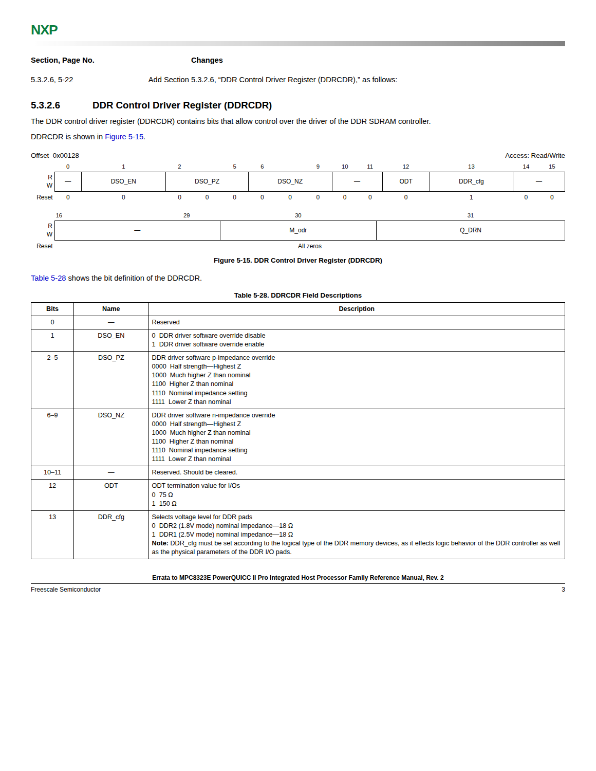NXP
Section, Page No.
Changes
5.3.2.6, 5-22
Add Section 5.3.2.6, “DDR Control Driver Register (DDRCDR),” as follows:
5.3.2.6 DDR Control Driver Register (DDRCDR)
The DDR control driver register (DDRCDR) contains bits that allow control over the driver of the DDR SDRAM controller.
DDRCDR is shown in Figure 5-15.
Offset 0x00128 Access: Read/Write
| | 0 | 1 | 2 | | 5 | 6 | | 9 | 10 | 11 | 12 | 13 | 14 | 15 |
| R W | — | DSO_EN | DSO_PZ | DSO_NZ | — | ODT | DDR_cfg | — |
| Reset | 0 | 0 | 0 | 0 | 0 | 0 | 0 | 0 | 0 | 0 | 0 | 1 | 0 | 0 |
| | 16 | | | 29 | 30 | 31 |
| R W | — | M_odr | Q_DRN |
| Reset | All zeros |
Figure 5-15. DDR Control Driver Register (DDRCDR)
Table 5-28 shows the bit definition of the DDRCDR.
Table 5-28. DDRCDR Field Descriptions
| Bits | Name | Description |
| --- | --- | --- |
| 0 | — | Reserved |
| 1 | DSO_EN | 0 DDR driver software override disable 1 DDR driver software override enable |
| 2–5 | DSO_PZ | DDR driver software p-impedance override 0000 Half strength—Highest Z 1000 Much higher Z than nominal 1100 Higher Z than nominal 1110 Nominal impedance setting 1111 Lower Z than nominal |
| 6–9 | DSO_NZ | DDR driver software n-impedance override 0000 Half strength—Highest Z 1000 Much higher Z than nominal 1100 Higher Z than nominal 1110 Nominal impedance setting 1111 Lower Z than nominal |
| 10–11 | — | Reserved. Should be cleared. |
| 12 | ODT | ODT termination value for I/Os 0 75 Ω 1 150 Ω |
| 13 | DDR_cfg | Selects voltage level for DDR pads 0 DDR2 (1.8V mode) nominal impedance—18 Ω 1 DDR1 (2.5V mode) nominal impedance—18 Ω Note: DDR_cfg must be set according to the logical type of the DDR memory devices, as it effects logic behavior of the DDR controller as well as the physical parameters of the DDR I/O pads. |
Errata to MPC8323E PowerQUICC II Pro Integrated Host Processor Family Reference Manual, Rev. 2
Freescale Semiconductor 3